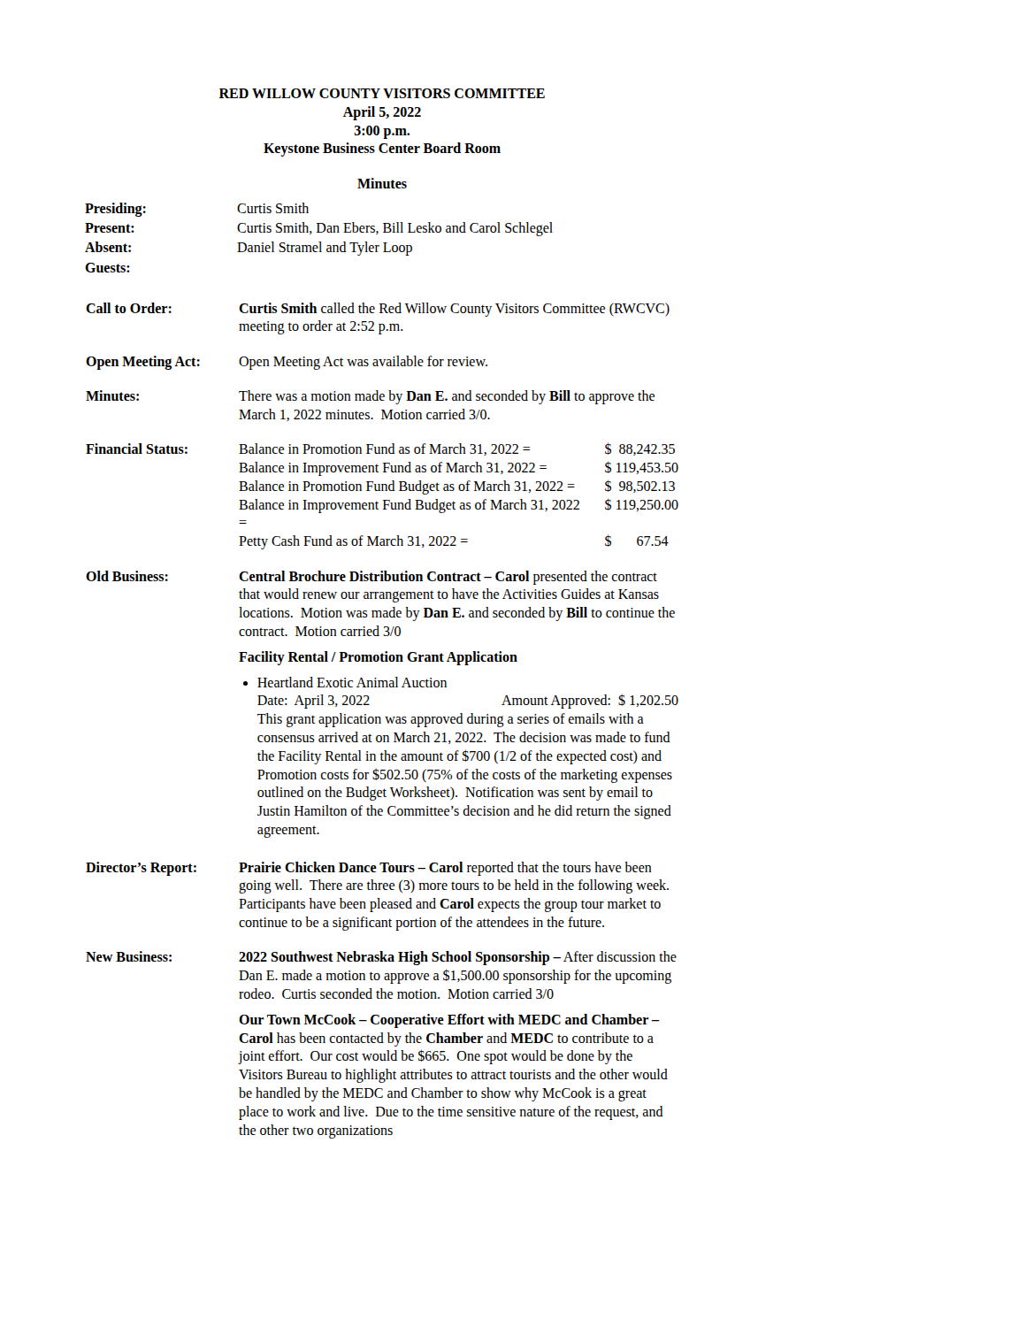RED WILLOW COUNTY VISITORS COMMITTEE
April 5, 2022
3:00 p.m.
Keystone Business Center Board Room
Minutes
| Presiding: | Curtis Smith |
| Present: | Curtis Smith, Dan Ebers, Bill Lesko and Carol Schlegel |
| Absent: | Daniel Stramel and Tyler Loop |
| Guests: | |
| Call to Order: | Curtis Smith called the Red Willow County Visitors Committee (RWCVC) meeting to order at 2:52 p.m. |
| Open Meeting Act: | Open Meeting Act was available for review. |
| Minutes: | There was a motion made by Dan E. and seconded by Bill to approve the March 1, 2022 minutes. Motion carried 3/0. |
| Financial Status: | / Balance in Promotion Fund as of March 31, 2022 = / $ 88,242.35 / / Balance in Improvement Fund as of March 31, 2022 = / $ 119,453.50 / / Balance in Promotion Fund Budget as of March 31, 2022 = / $ 98,502.13 / / Balance in Improvement Fund Budget as of March 31, 2022 = / $ 119,250.00 / / Petty Cash Fund as of March 31, 2022 = / $ 67.54 / |
| Old Business: | Central Brochure Distribution Contract – Carol presented the contract that would renew our arrangement to have the Activities Guides at Kansas locations. Motion was made by Dan E. and seconded by Bill to continue the contract. Motion carried 3/0 Facility Rental / Promotion Grant Application Heartland Exotic Animal Auction Date: April 3, 2022 Amount Approved: $ 1,202.50 This grant application was approved during a series of emails with a consensus arrived at on March 21, 2022. The decision was made to fund the Facility Rental in the amount of $700 (1/2 of the expected cost) and Promotion costs for $502.50 (75% of the costs of the marketing expenses outlined on the Budget Worksheet). Notification was sent by email to Justin Hamilton of the Committee’s decision and he did return the signed agreement. |
| Director’s Report: | Prairie Chicken Dance Tours – Carol reported that the tours have been going well. There are three (3) more tours to be held in the following week. Participants have been pleased and Carol expects the group tour market to continue to be a significant portion of the attendees in the future. |
| New Business: | 2022 Southwest Nebraska High School Sponsorship – After discussion the Dan E. made a motion to approve a $1,500.00 sponsorship for the upcoming rodeo. Curtis seconded the motion. Motion carried 3/0 Our Town McCook – Cooperative Effort with MEDC and Chamber – Carol has been contacted by the Chamber and MEDC to contribute to a joint effort. Our cost would be $665. One spot would be done by the Visitors Bureau to highlight attributes to attract tourists and the other would be handled by the MEDC and Chamber to show why McCook is a great place to work and live. Due to the time sensitive nature of the request, and the other two organizations |